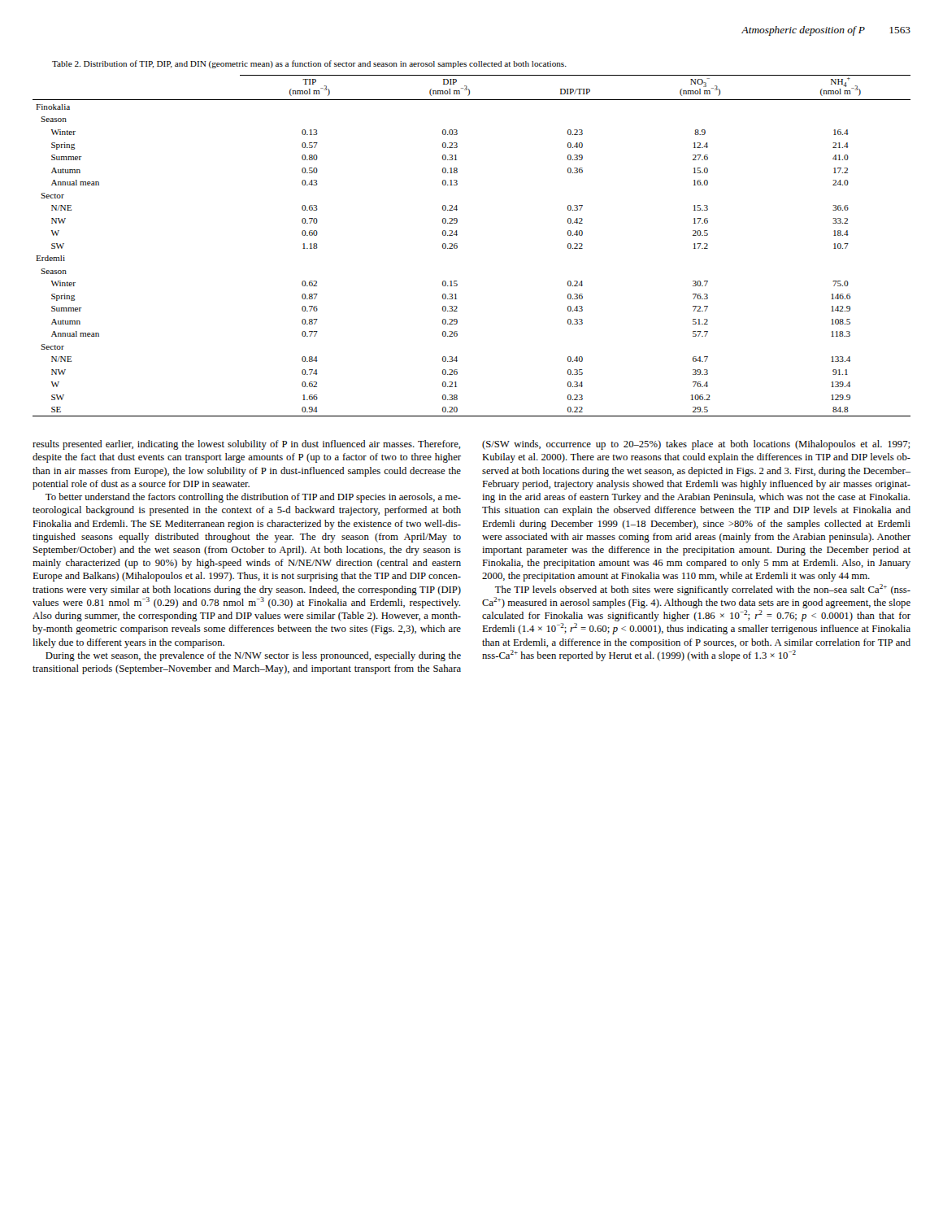Atmospheric deposition of P 1563
Table 2. Distribution of TIP, DIP, and DIN (geometric mean) as a function of sector and season in aerosol samples collected at both locations.
| | TIP (nmol m −3 ) | DIP (nmol m −3 ) | DIP/TIP | NO 3 − (nmol m −3 ) | NH 4 + (nmol m −3 ) |
| --- | --- | --- | --- | --- | --- |
| Finokalia | | | | | |
| Season | | | | | |
| Winter | 0.13 | 0.03 | 0.23 | 8.9 | 16.4 |
| Spring | 0.57 | 0.23 | 0.40 | 12.4 | 21.4 |
| Summer | 0.80 | 0.31 | 0.39 | 27.6 | 41.0 |
| Autumn | 0.50 | 0.18 | 0.36 | 15.0 | 17.2 |
| Annual mean | 0.43 | 0.13 | | 16.0 | 24.0 |
| Sector | | | | | |
| N/NE | 0.63 | 0.24 | 0.37 | 15.3 | 36.6 |
| NW | 0.70 | 0.29 | 0.42 | 17.6 | 33.2 |
| W | 0.60 | 0.24 | 0.40 | 20.5 | 18.4 |
| SW | 1.18 | 0.26 | 0.22 | 17.2 | 10.7 |
| Erdemli | | | | | |
| Season | | | | | |
| Winter | 0.62 | 0.15 | 0.24 | 30.7 | 75.0 |
| Spring | 0.87 | 0.31 | 0.36 | 76.3 | 146.6 |
| Summer | 0.76 | 0.32 | 0.43 | 72.7 | 142.9 |
| Autumn | 0.87 | 0.29 | 0.33 | 51.2 | 108.5 |
| Annual mean | 0.77 | 0.26 | | 57.7 | 118.3 |
| Sector | | | | | |
| N/NE | 0.84 | 0.34 | 0.40 | 64.7 | 133.4 |
| NW | 0.74 | 0.26 | 0.35 | 39.3 | 91.1 |
| W | 0.62 | 0.21 | 0.34 | 76.4 | 139.4 |
| SW | 1.66 | 0.38 | 0.23 | 106.2 | 129.9 |
| SE | 0.94 | 0.20 | 0.22 | 29.5 | 84.8 |
results presented earlier, indicating the lowest solubility of P in dust influenced air masses. Therefore, despite the fact that dust events can transport large amounts of P (up to a factor of two to three higher than in air masses from Europe), the low solubility of P in dust-influenced samples could decrease the potential role of dust as a source for DIP in seawater.
To better understand the factors controlling the distribution of TIP and DIP species in aerosols, a meteorological background is presented in the context of a 5-d backward trajectory, performed at both Finokalia and Erdemli. The SE Mediterranean region is characterized by the existence of two well-distinguished seasons equally distributed throughout the year. The dry season (from April/May to September/October) and the wet season (from October to April). At both locations, the dry season is mainly characterized (up to 90%) by high-speed winds of N/NE/NW direction (central and eastern Europe and Balkans) (Mihalopoulos et al. 1997). Thus, it is not surprising that the TIP and DIP concentrations were very similar at both locations during the dry season. Indeed, the corresponding TIP (DIP) values were 0.81 nmol m−3 (0.29) and 0.78 nmol m−3 (0.30) at Finokalia and Erdemli, respectively. Also during summer, the corresponding TIP and DIP values were similar (Table 2). However, a month-by-month geometric comparison reveals some differences between the two sites (Figs. 2,3), which are likely due to different years in the comparison.
During the wet season, the prevalence of the N/NW sector is less pronounced, especially during the transitional periods (September–November and March–May), and important transport from the Sahara (S/SW winds, occurrence up to 20–25%) takes place at both locations (Mihalopoulos et al. 1997; Kubilay et al. 2000). There are two reasons that could explain the differences in TIP and DIP levels observed at both locations during the wet season, as depicted in Figs. 2 and 3. First, during the December–February period, trajectory analysis showed that Erdemli was highly influenced by air masses originating in the arid areas of eastern Turkey and the Arabian Peninsula, which was not the case at Finokalia. This situation can explain the observed difference between the TIP and DIP levels at Finokalia and Erdemli during December 1999 (1–18 December), since >80% of the samples collected at Erdemli were associated with air masses coming from arid areas (mainly from the Arabian peninsula). Another important parameter was the difference in the precipitation amount. During the December period at Finokalia, the precipitation amount was 46 mm compared to only 5 mm at Erdemli. Also, in January 2000, the precipitation amount at Finokalia was 110 mm, while at Erdemli it was only 44 mm.
The TIP levels observed at both sites were significantly correlated with the non–sea salt Ca2+ (nss-Ca2+) measured in aerosol samples (Fig. 4). Although the two data sets are in good agreement, the slope calculated for Finokalia was significantly higher (1.86 × 10−2; r 2 = 0.76; p < 0.0001) than that for Erdemli (1.4 × 10−2; r 2 = 0.60; p < 0.0001), thus indicating a smaller terrigenous influence at Finokalia than at Erdemli, a difference in the composition of P sources, or both. A similar correlation for TIP and nss-Ca2+ has been reported by Herut et al. (1999) (with a slope of 1.3 × 10−2